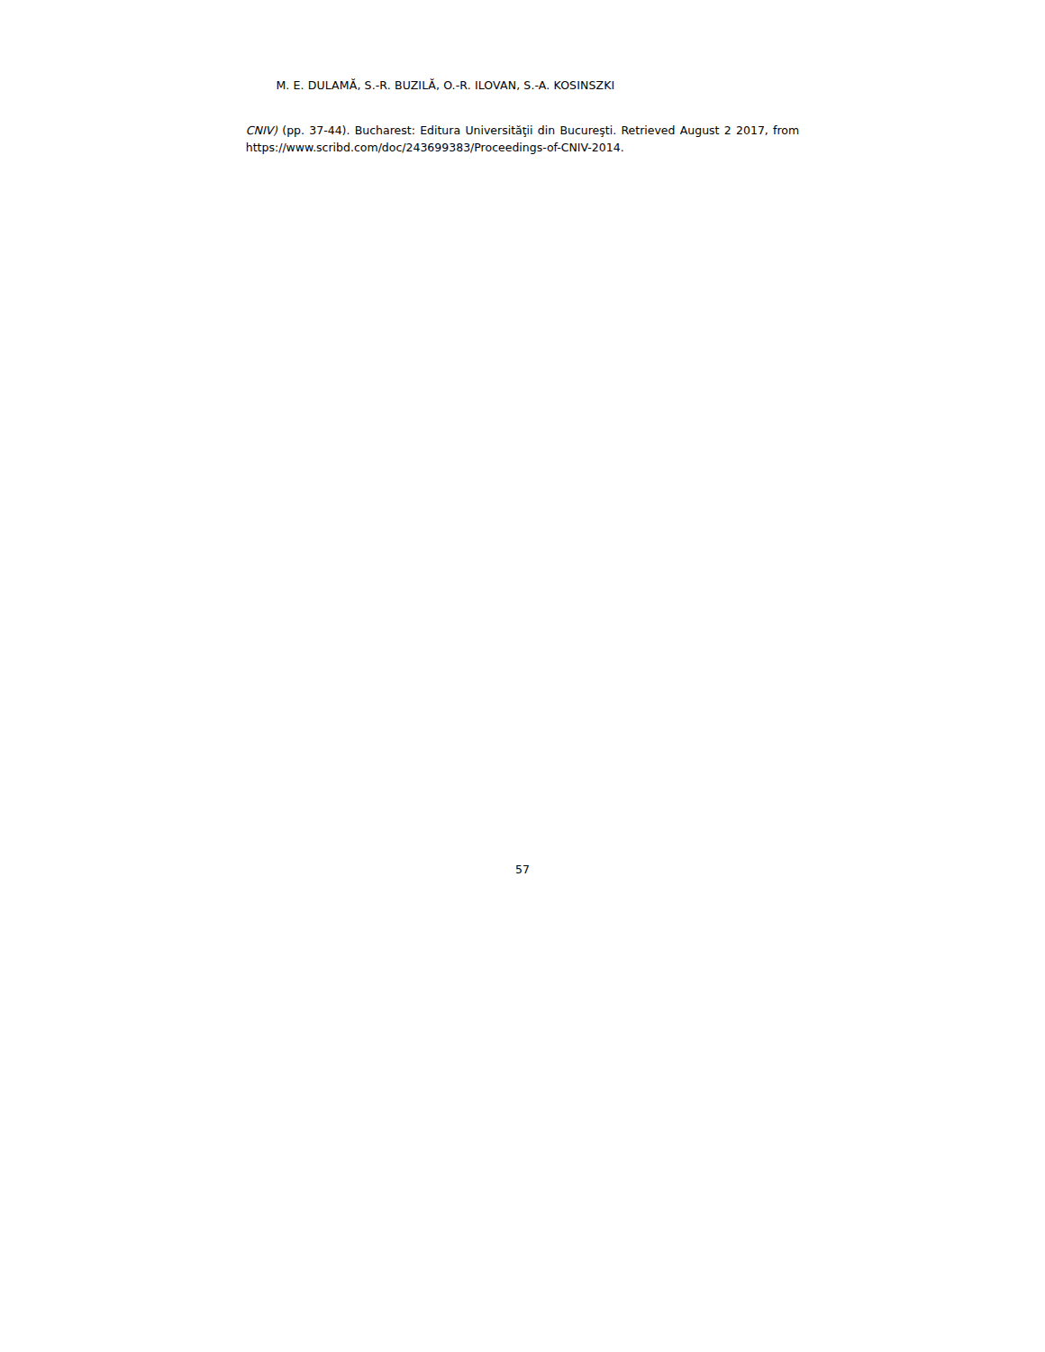M. E. DULAMĂ, S.-R. BUZILĂ, O.-R. ILOVAN, S.-A. KOSINSZKI
CNIV) (pp. 37-44). Bucharest: Editura Universităţii din Bucureşti. Retrieved August 2 2017, from https://www.scribd.com/doc/243699383/Proceedings-of-CNIV-2014.
57